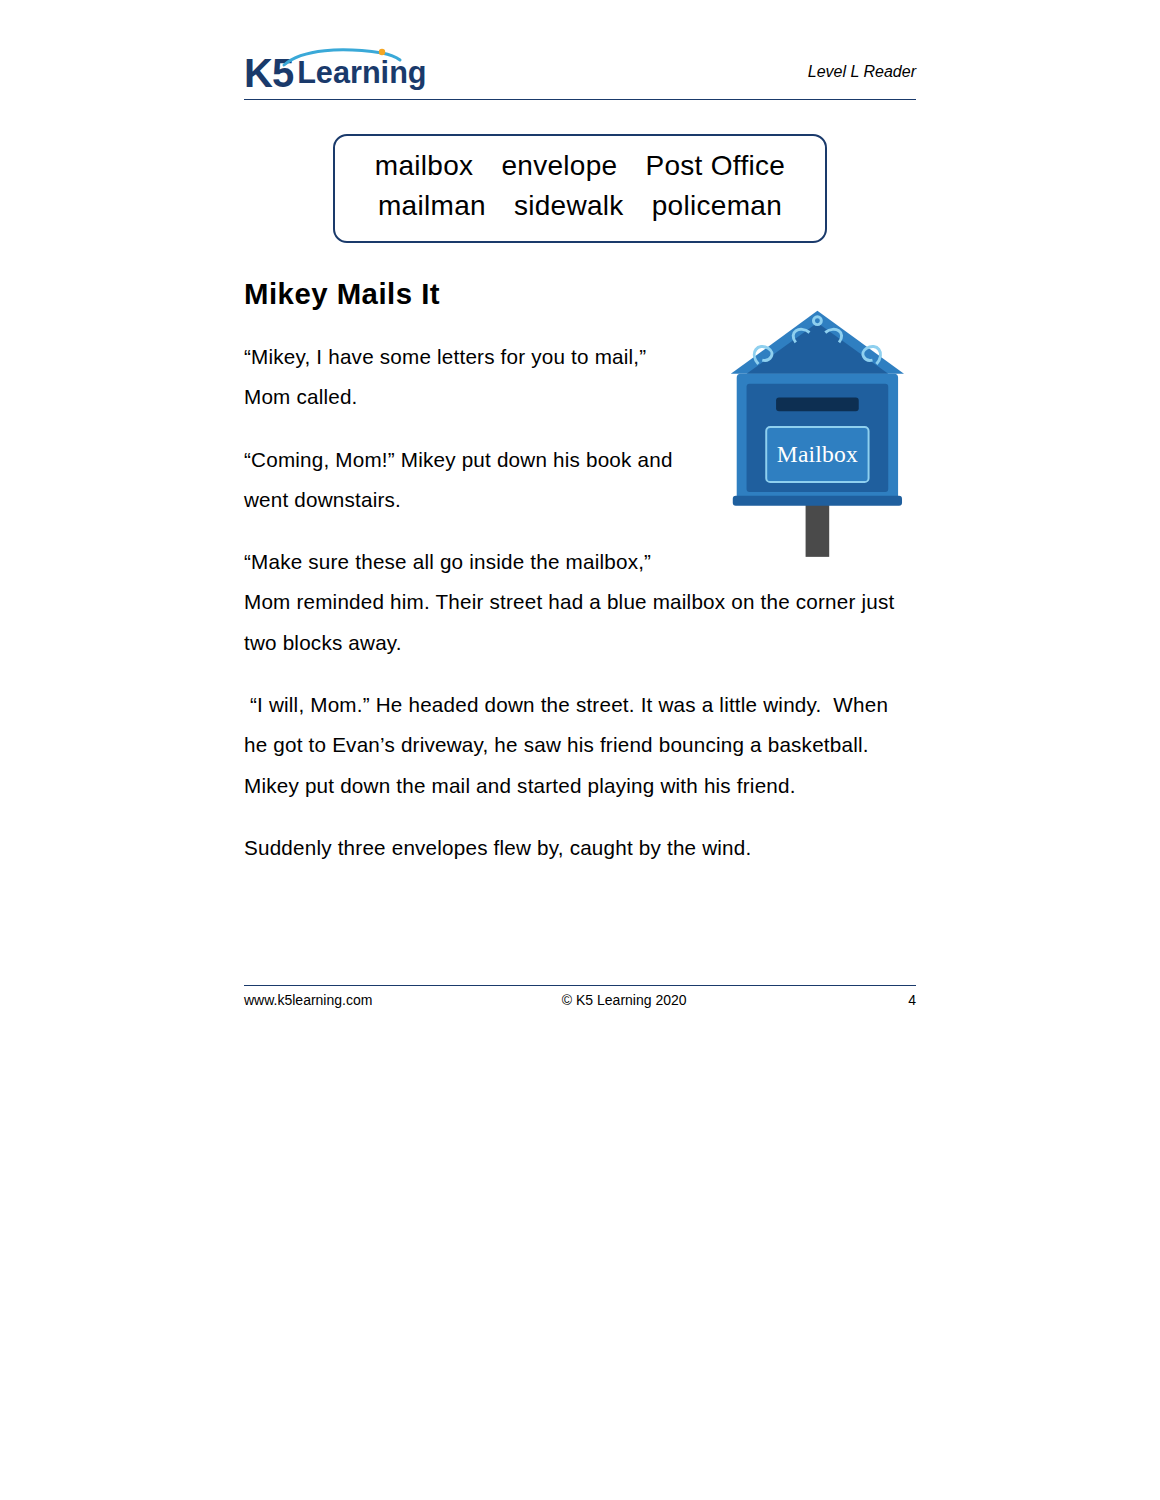K5 Learning
Level L Reader
mailbox envelope Post Office
mailman sidewalk policeman
Mikey Mails It
Mailbox
“Mikey, I have some letters for you to mail,” Mom called.
“Coming, Mom!” Mikey put down his book and went downstairs.
“Make sure these all go inside the mailbox,” Mom reminded him. Their street had a blue mailbox on the corner just two blocks away.
“I will, Mom.” He headed down the street. It was a little windy. When he got to Evan’s driveway, he saw his friend bouncing a basketball. Mikey put down the mail and started playing with his friend.
Suddenly three envelopes flew by, caught by the wind.
www.k5learning.com
© K5 Learning 2020
4